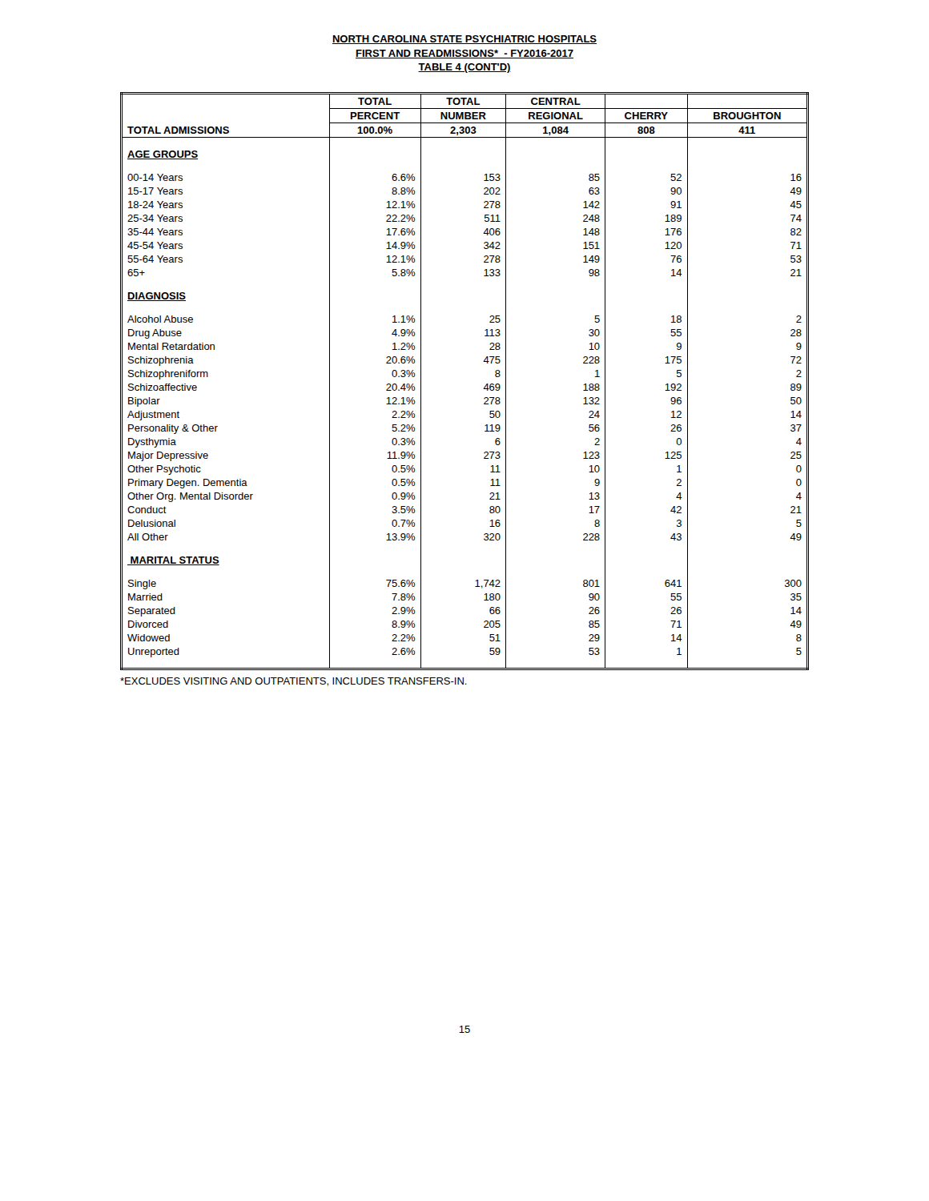NORTH CAROLINA STATE PSYCHIATRIC HOSPITALS
FIRST AND READMISSIONS* - FY2016-2017
TABLE 4 (CONT'D)
| | TOTAL | TOTAL | CENTRAL | | |
| --- | --- | --- | --- | --- | --- |
| | PERCENT | NUMBER | REGIONAL | CHERRY | BROUGHTON |
| TOTAL ADMISSIONS | 100.0% | 2,303 | 1,084 | 808 | 411 |
| AGE GROUPS | | | | | |
| 00-14 Years | 6.6% | 153 | 85 | 52 | 16 |
| 15-17 Years | 8.8% | 202 | 63 | 90 | 49 |
| 18-24 Years | 12.1% | 278 | 142 | 91 | 45 |
| 25-34 Years | 22.2% | 511 | 248 | 189 | 74 |
| 35-44 Years | 17.6% | 406 | 148 | 176 | 82 |
| 45-54 Years | 14.9% | 342 | 151 | 120 | 71 |
| 55-64 Years | 12.1% | 278 | 149 | 76 | 53 |
| 65+ | 5.8% | 133 | 98 | 14 | 21 |
| DIAGNOSIS | | | | | |
| Alcohol Abuse | 1.1% | 25 | 5 | 18 | 2 |
| Drug Abuse | 4.9% | 113 | 30 | 55 | 28 |
| Mental Retardation | 1.2% | 28 | 10 | 9 | 9 |
| Schizophrenia | 20.6% | 475 | 228 | 175 | 72 |
| Schizophreniform | 0.3% | 8 | 1 | 5 | 2 |
| Schizoaffective | 20.4% | 469 | 188 | 192 | 89 |
| Bipolar | 12.1% | 278 | 132 | 96 | 50 |
| Adjustment | 2.2% | 50 | 24 | 12 | 14 |
| Personality & Other | 5.2% | 119 | 56 | 26 | 37 |
| Dysthymia | 0.3% | 6 | 2 | 0 | 4 |
| Major Depressive | 11.9% | 273 | 123 | 125 | 25 |
| Other Psychotic | 0.5% | 11 | 10 | 1 | 0 |
| Primary Degen. Dementia | 0.5% | 11 | 9 | 2 | 0 |
| Other Org. Mental Disorder | 0.9% | 21 | 13 | 4 | 4 |
| Conduct | 3.5% | 80 | 17 | 42 | 21 |
| Delusional | 0.7% | 16 | 8 | 3 | 5 |
| All Other | 13.9% | 320 | 228 | 43 | 49 |
| MARITAL STATUS | | | | | |
| Single | 75.6% | 1,742 | 801 | 641 | 300 |
| Married | 7.8% | 180 | 90 | 55 | 35 |
| Separated | 2.9% | 66 | 26 | 26 | 14 |
| Divorced | 8.9% | 205 | 85 | 71 | 49 |
| Widowed | 2.2% | 51 | 29 | 14 | 8 |
| Unreported | 2.6% | 59 | 53 | 1 | 5 |
*EXCLUDES VISITING AND OUTPATIENTS, INCLUDES TRANSFERS-IN.
15